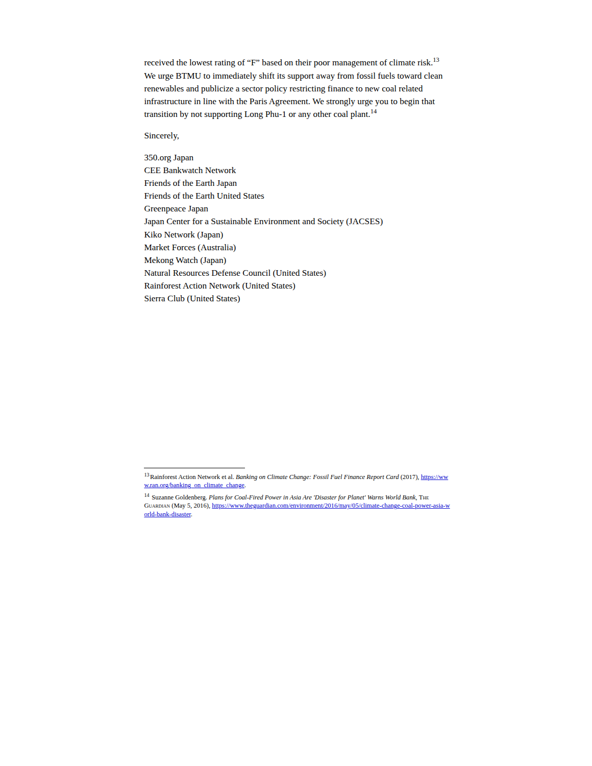received the lowest rating of “F” based on their poor management of climate risk.13 We urge BTMU to immediately shift its support away from fossil fuels toward clean renewables and publicize a sector policy restricting finance to new coal related infrastructure in line with the Paris Agreement. We strongly urge you to begin that transition by not supporting Long Phu-1 or any other coal plant.14
Sincerely,
350.org Japan
CEE Bankwatch Network
Friends of the Earth Japan
Friends of the Earth United States
Greenpeace Japan
Japan Center for a Sustainable Environment and Society (JACSES)
Kiko Network (Japan)
Market Forces (Australia)
Mekong Watch (Japan)
Natural Resources Defense Council (United States)
Rainforest Action Network (United States)
Sierra Club (United States)
13 Rainforest Action Network et al. Banking on Climate Change: Fossil Fuel Finance Report Card (2017), https://www.ran.org/banking_on_climate_change.
14 Suzanne Goldenberg. Plans for Coal-Fired Power in Asia Are 'Disaster for Planet' Warns World Bank, The Guardian (May 5, 2016), https://www.theguardian.com/environment/2016/may/05/climate-change-coal-power-asia-world-bank-disaster.